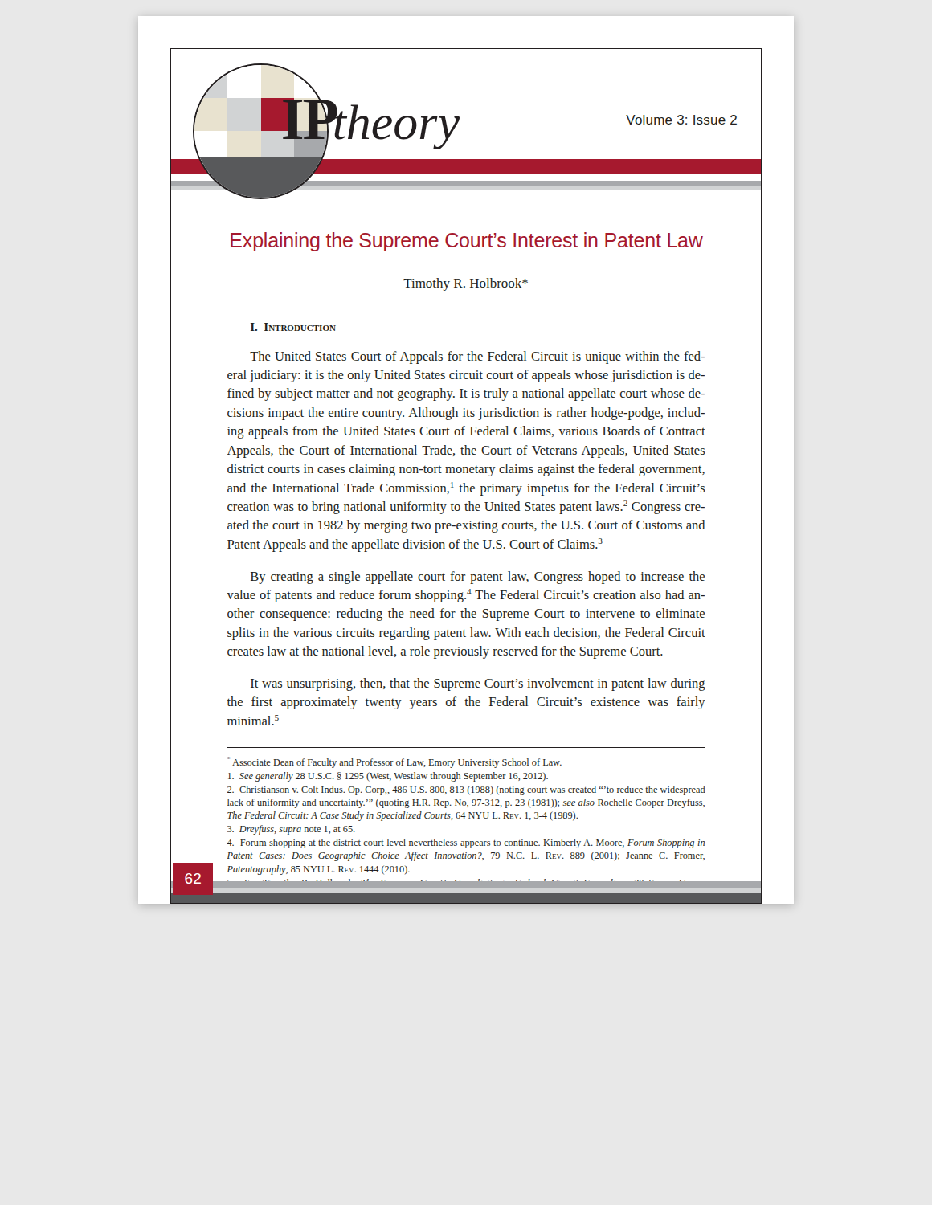IP theory
Volume 3: Issue 2
Explaining the Supreme Court’s Interest in Patent Law
Timothy R. Holbrook*
I. Introduction
The United States Court of Appeals for the Federal Circuit is unique within the federal judiciary: it is the only United States circuit court of appeals whose jurisdiction is defined by subject matter and not geography. It is truly a national appellate court whose decisions impact the entire country. Although its jurisdiction is rather hodge-podge, including appeals from the United States Court of Federal Claims, various Boards of Contract Appeals, the Court of International Trade, the Court of Veterans Appeals, United States district courts in cases claiming non-tort monetary claims against the federal government, and the International Trade Commission,1 the primary impetus for the Federal Circuit’s creation was to bring national uniformity to the United States patent laws.2 Congress created the court in 1982 by merging two pre-existing courts, the U.S. Court of Customs and Patent Appeals and the appellate division of the U.S. Court of Claims.3
By creating a single appellate court for patent law, Congress hoped to increase the value of patents and reduce forum shopping.4 The Federal Circuit’s creation also had another consequence: reducing the need for the Supreme Court to intervene to eliminate splits in the various circuits regarding patent law. With each decision, the Federal Circuit creates law at the national level, a role previously reserved for the Supreme Court.
It was unsurprising, then, that the Supreme Court’s involvement in patent law during the first approximately twenty years of the Federal Circuit’s existence was fairly minimal.5
* Associate Dean of Faculty and Professor of Law, Emory University School of Law.
1. See generally 28 U.S.C. § 1295 (West, Westlaw through September 16, 2012).
2. Christianson v. Colt Indus. Op. Corp,, 486 U.S. 800, 813 (1988) (noting court was created “’to reduce the widespread lack of uniformity and uncertainty.’” (quoting H.R. Rep. No, 97-312, p. 23 (1981)); see also Rochelle Cooper Dreyfuss, The Federal Circuit: A Case Study in Specialized Courts, 64 NYU L. Rev. 1, 3-4 (1989).
3. Dreyfuss, supra note 1, at 65.
4. Forum shopping at the district court level nevertheless appears to continue. Kimberly A. Moore, Forum Shopping in Patent Cases: Does Geographic Choice Affect Innovation?, 79 N.C. L. Rev. 889 (2001); Jeanne C. Fromer, Patentography, 85 NYU L. Rev. 1444 (2010).
5. See Timothy R. Holbrook, The Supreme Court’s Complicity in Federal Circuit Formalism, 20 Santa Clara Computer & High. Tech. L.J. 1, 6 n.30 (2003) (cataloging the Supreme Court patent cases).
62